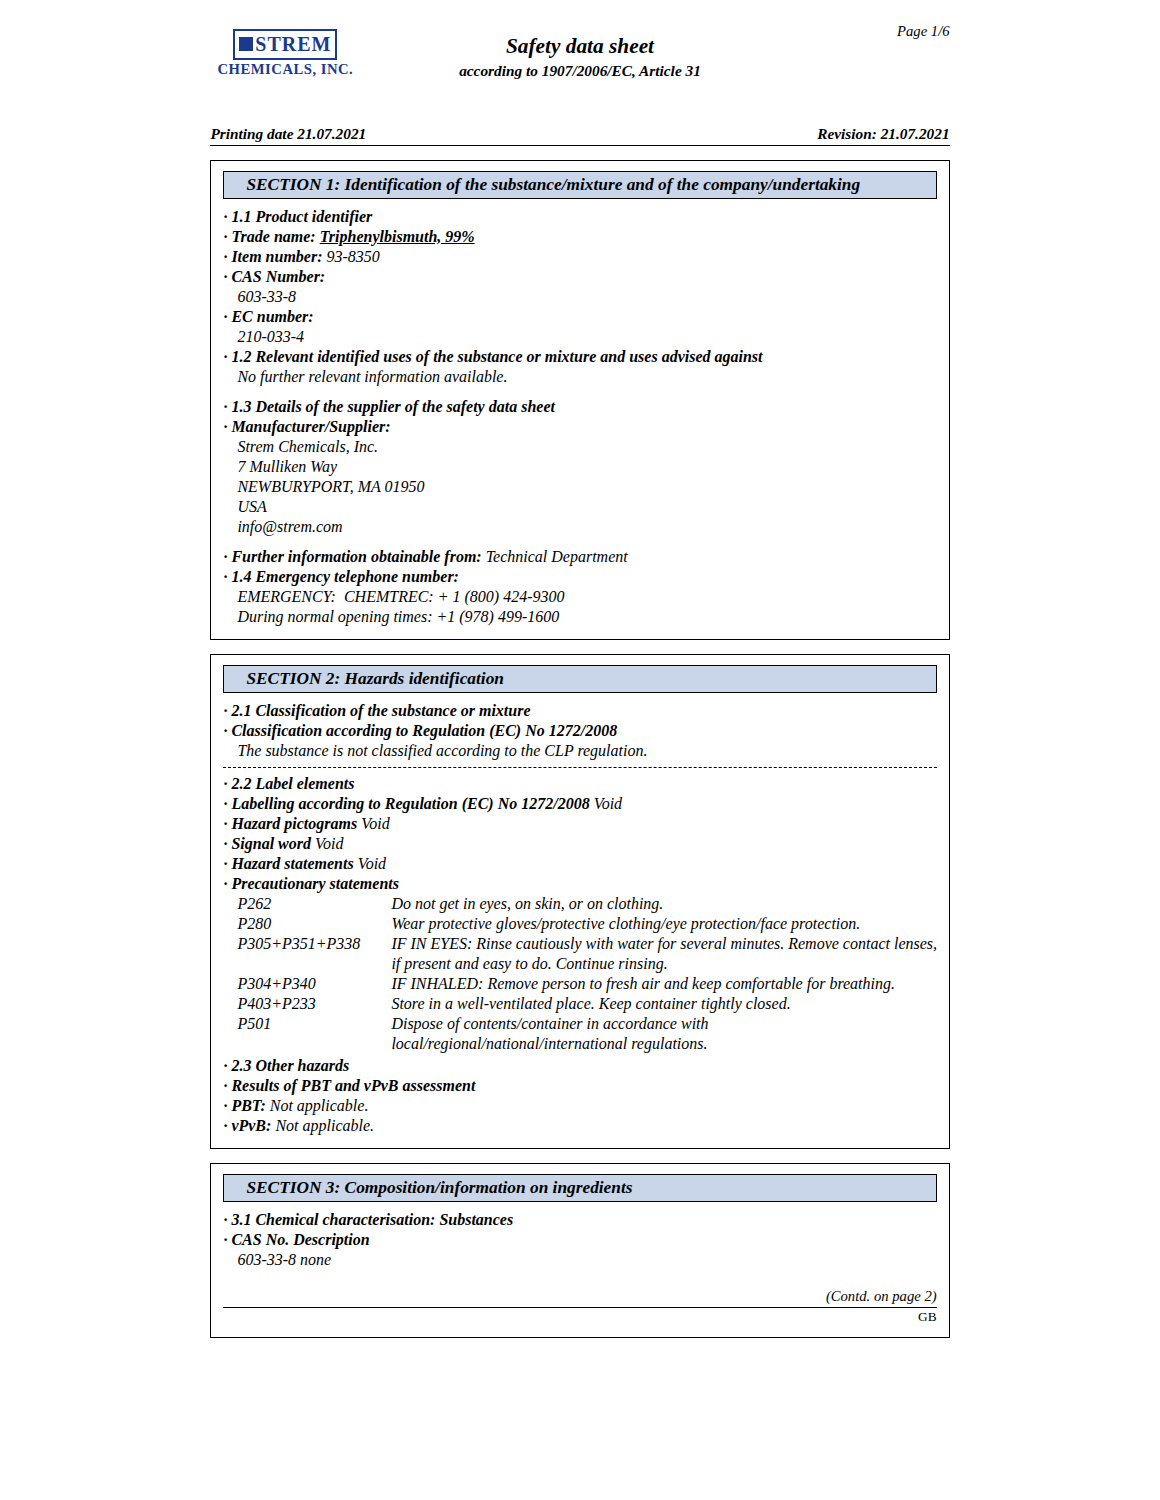STREM
CHEMICALS, INC.
Page 1/6
Safety data sheet
according to 1907/2006/EC, Article 31
Printing date 21.07.2021 Revision: 21.07.2021
SECTION 1: Identification of the substance/mixture and of the company/undertaking
· 1.1 Product identifier
· Trade name: Triphenylbismuth, 99%
· Item number: 93-8350
· CAS Number:
603-33-8
· EC number:
210-033-4
· 1.2 Relevant identified uses of the substance or mixture and uses advised against
No further relevant information available.
· 1.3 Details of the supplier of the safety data sheet
· Manufacturer/Supplier:
Strem Chemicals, Inc.
7 Mulliken Way
NEWBURYPORT, MA 01950
USA
info@strem.com
· Further information obtainable from: Technical Department
· 1.4 Emergency telephone number:
EMERGENCY: CHEMTREC: + 1 (800) 424-9300
During normal opening times: +1 (978) 499-1600
SECTION 2: Hazards identification
· 2.1 Classification of the substance or mixture
· Classification according to Regulation (EC) No 1272/2008
The substance is not classified according to the CLP regulation.
· 2.2 Label elements
· Labelling according to Regulation (EC) No 1272/2008 Void
· Hazard pictograms Void
· Signal word Void
· Hazard statements Void
· Precautionary statements
| P262 | Do not get in eyes, on skin, or on clothing. |
| P280 | Wear protective gloves/protective clothing/eye protection/face protection. |
| P305+P351+P338 | IF IN EYES: Rinse cautiously with water for several minutes. Remove contact lenses, if present and easy to do. Continue rinsing. |
| P304+P340 | IF INHALED: Remove person to fresh air and keep comfortable for breathing. |
| P403+P233 | Store in a well-ventilated place. Keep container tightly closed. |
| P501 | Dispose of contents/container in accordance with local/regional/national/international regulations. |
· 2.3 Other hazards
· Results of PBT and vPvB assessment
· PBT: Not applicable.
· vPvB: Not applicable.
SECTION 3: Composition/information on ingredients
· 3.1 Chemical characterisation: Substances
· CAS No. Description
603-33-8 none
(Contd. on page 2)
GB